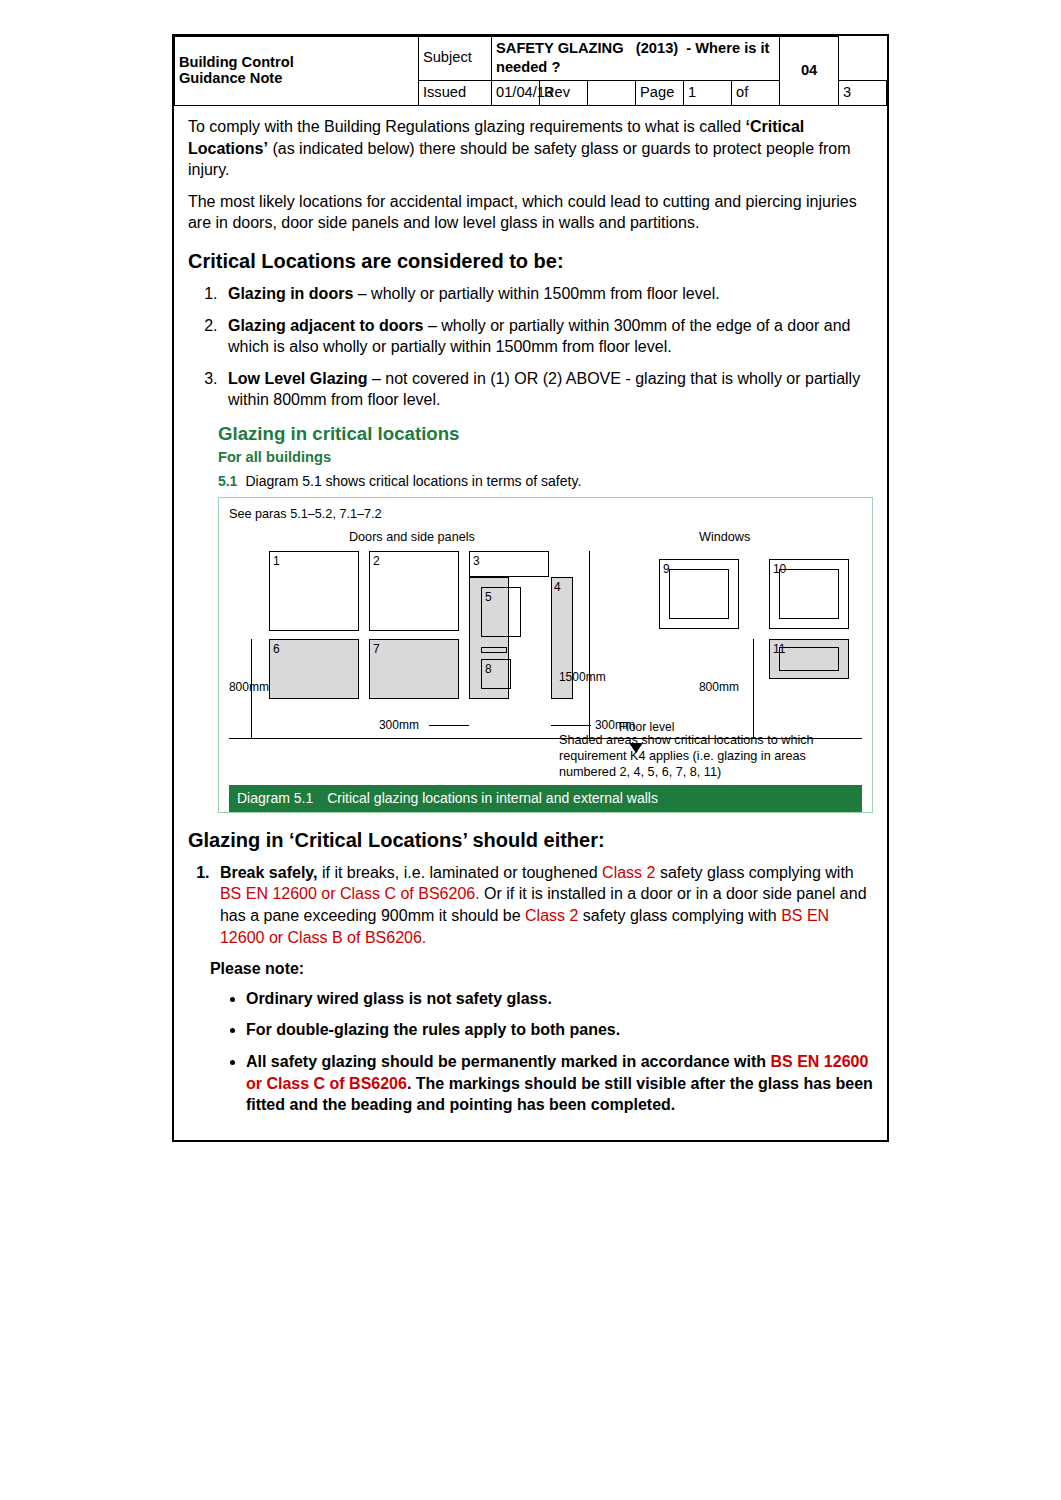| Building Control Guidance Note | Subject | SAFETY GLAZING (2013) - Where is it needed ? | 04 |
| Issued | 01/04/13 | Rev | | Page | 1 | of | 3 |
To comply with the Building Regulations glazing requirements to what is called ‘Critical Locations’ (as indicated below) there should be safety glass or guards to protect people from injury.
The most likely locations for accidental impact, which could lead to cutting and piercing injuries are in doors, door side panels and low level glass in walls and partitions.
Critical Locations are considered to be:
Glazing in doors – wholly or partially within 1500mm from floor level.
Glazing adjacent to doors – wholly or partially within 300mm of the edge of a door and which is also wholly or partially within 1500mm from floor level.
Low Level Glazing – not covered in (1) OR (2) ABOVE - glazing that is wholly or partially within 800mm from floor level.
Glazing in critical locations
For all buildings
5.1 Diagram 5.1 shows critical locations in terms of safety.
See paras 5.1–5.2, 7.1–7.2
Doors and side panels
Windows
1
6
2
7
3
5
8
4
9
10
11
Floor level
800mm
1500mm
800mm
300mm
300mm
Shaded areas show critical locations to which
requirement K4 applies (i.e. glazing in areas
numbered 2, 4, 5, 6, 7, 8, 11)
Diagram 5.1 Critical glazing locations in internal and external walls
Glazing in ‘Critical Locations’ should either:
Break safely, if it breaks, i.e. laminated or toughened Class 2 safety glass complying with BS EN 12600 or Class C of BS6206. Or if it is installed in a door or in a door side panel and has a pane exceeding 900mm it should be Class 2 safety glass complying with BS EN 12600 or Class B of BS6206.
Please note:
Ordinary wired glass is not safety glass.
For double-glazing the rules apply to both panes.
All safety glazing should be permanently marked in accordance with BS EN 12600 or Class C of BS6206. The markings should be still visible after the glass has been fitted and the beading and pointing has been completed.